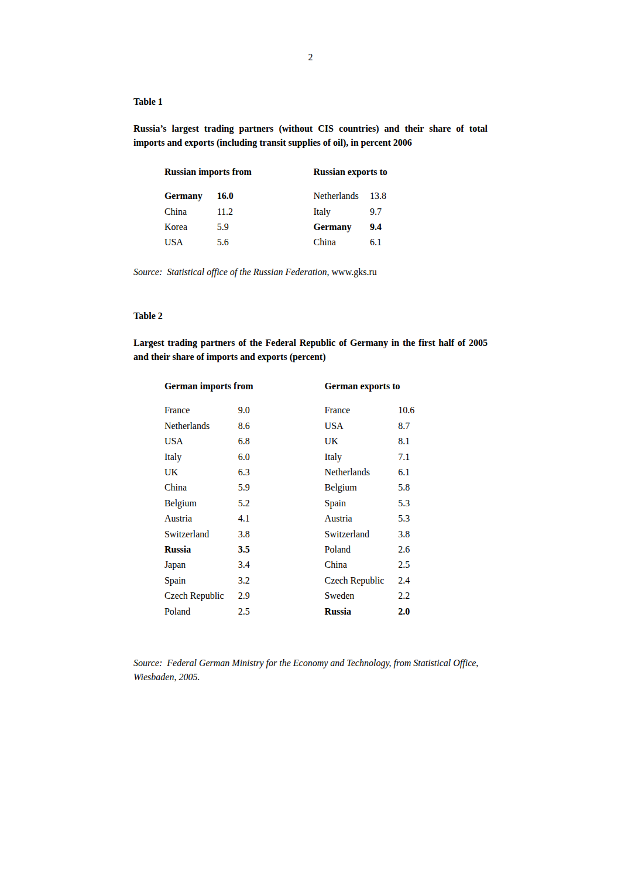2
Table 1
Russia’s largest trading partners (without CIS countries) and their share of total imports and exports (including transit supplies of oil), in percent 2006
| Russian imports from | | Russian exports to |
| Germany | 16.0 | | Netherlands | 13.8 |
| China | 11.2 | | Italy | 9.7 |
| Korea | 5.9 | | Germany | 9.4 |
| USA | 5.6 | | China | 6.1 |
Source: Statistical office of the Russian Federation, www.gks.ru
Table 2
Largest trading partners of the Federal Republic of Germany in the first half of 2005 and their share of imports and exports (percent)
| German imports from | | German exports to |
| France | 9.0 | | France | 10.6 |
| Netherlands | 8.6 | | USA | 8.7 |
| USA | 6.8 | | UK | 8.1 |
| Italy | 6.0 | | Italy | 7.1 |
| UK | 6.3 | | Netherlands | 6.1 |
| China | 5.9 | | Belgium | 5.8 |
| Belgium | 5.2 | | Spain | 5.3 |
| Austria | 4.1 | | Austria | 5.3 |
| Switzerland | 3.8 | | Switzerland | 3.8 |
| Russia | 3.5 | | Poland | 2.6 |
| Japan | 3.4 | | China | 2.5 |
| Spain | 3.2 | | Czech Republic | 2.4 |
| Czech Republic | 2.9 | | Sweden | 2.2 |
| Poland | 2.5 | | Russia | 2.0 |
Source: Federal German Ministry for the Economy and Technology, from Statistical Office, Wiesbaden, 2005.